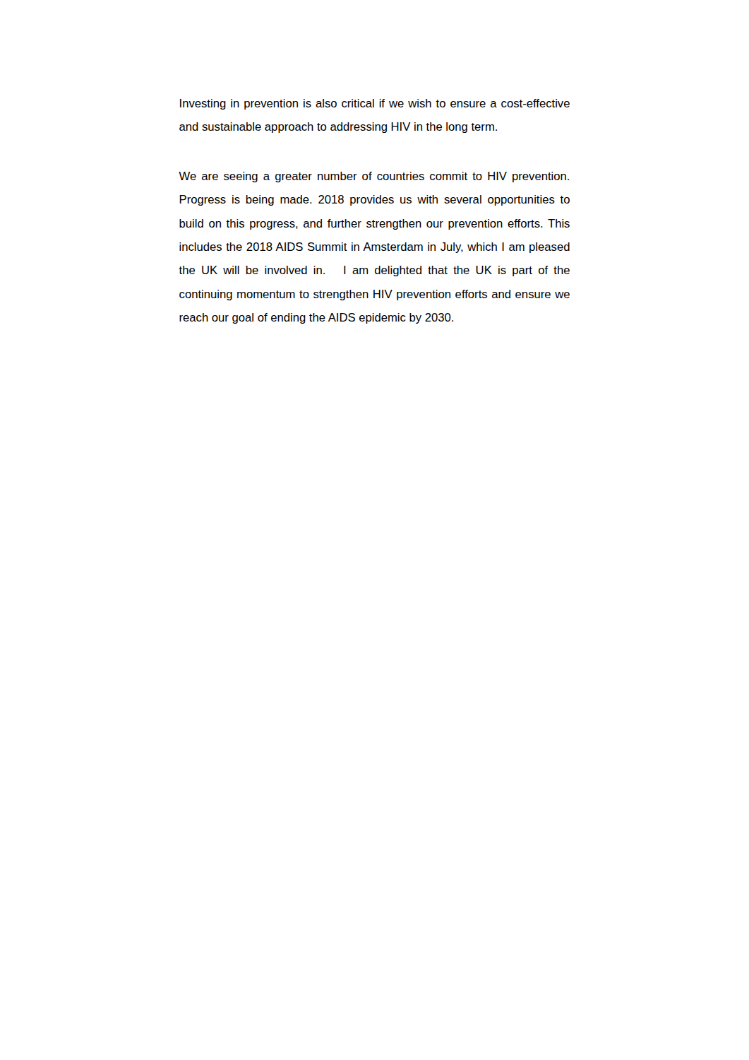Investing in prevention is also critical if we wish to ensure a cost-effective and sustainable approach to addressing HIV in the long term.
We are seeing a greater number of countries commit to HIV prevention. Progress is being made. 2018 provides us with several opportunities to build on this progress, and further strengthen our prevention efforts. This includes the 2018 AIDS Summit in Amsterdam in July, which I am pleased the UK will be involved in. I am delighted that the UK is part of the continuing momentum to strengthen HIV prevention efforts and ensure we reach our goal of ending the AIDS epidemic by 2030.